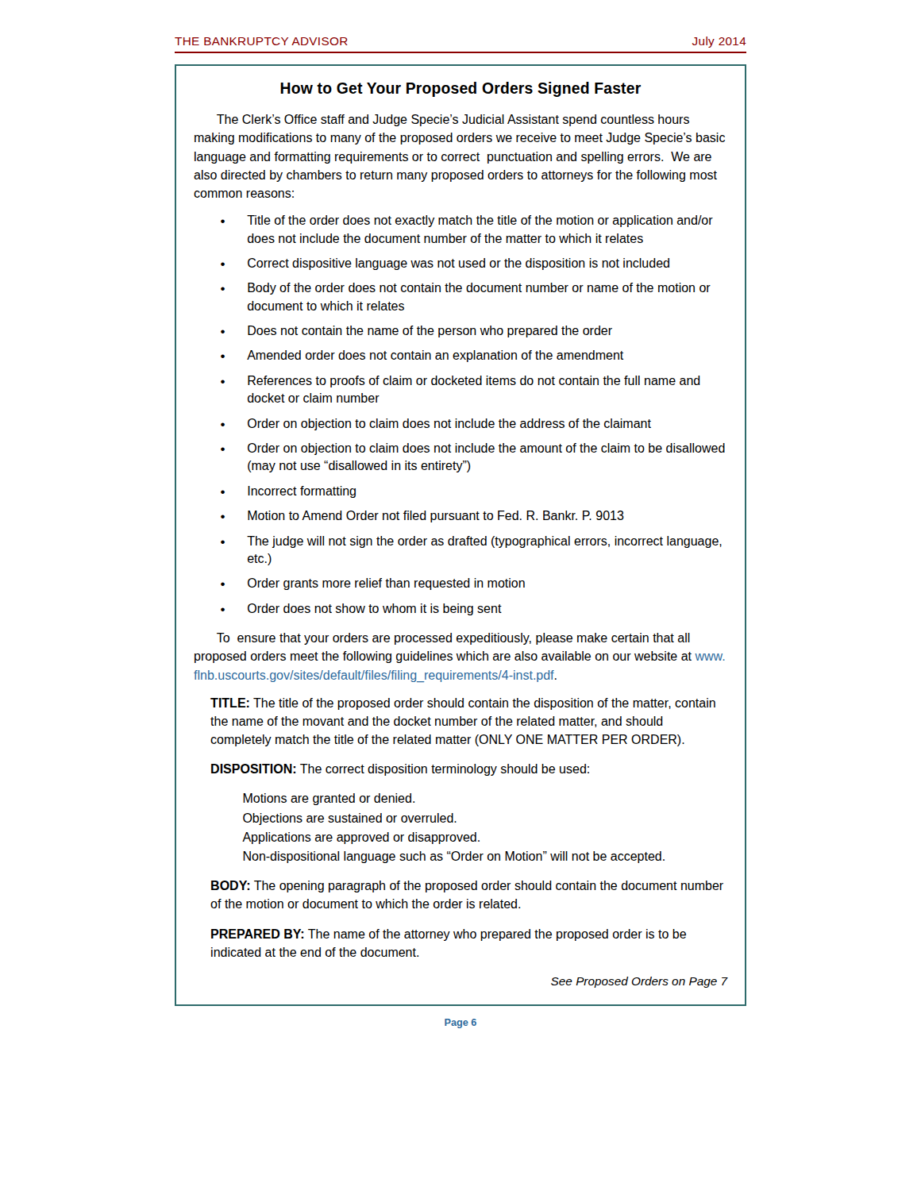The Bankruptcy Advisor
July 2014
How to Get Your Proposed Orders Signed Faster
The Clerk’s Office staff and Judge Specie’s Judicial Assistant spend countless hours making modifications to many of the proposed orders we receive to meet Judge Specie’s basic language and formatting requirements or to correct punctuation and spelling errors. We are also directed by chambers to return many proposed orders to attorneys for the following most common reasons:
Title of the order does not exactly match the title of the motion or application and/or does not include the document number of the matter to which it relates
Correct dispositive language was not used or the disposition is not included
Body of the order does not contain the document number or name of the motion or document to which it relates
Does not contain the name of the person who prepared the order
Amended order does not contain an explanation of the amendment
References to proofs of claim or docketed items do not contain the full name and docket or claim number
Order on objection to claim does not include the address of the claimant
Order on objection to claim does not include the amount of the claim to be disallowed (may not use “disallowed in its entirety”)
Incorrect formatting
Motion to Amend Order not filed pursuant to Fed. R. Bankr. P. 9013
The judge will not sign the order as drafted (typographical errors, incorrect language, etc.)
Order grants more relief than requested in motion
Order does not show to whom it is being sent
To ensure that your orders are processed expeditiously, please make certain that all proposed orders meet the following guidelines which are also available on our website at www.flnb.uscourts.gov/sites/default/files/filing_requirements/4-inst.pdf.
TITLE: The title of the proposed order should contain the disposition of the matter, contain the name of the movant and the docket number of the related matter, and should completely match the title of the related matter (ONLY ONE MATTER PER ORDER).
DISPOSITION: The correct disposition terminology should be used:
Motions are granted or denied.
Objections are sustained or overruled.
Applications are approved or disapproved.
Non-dispositional language such as “Order on Motion” will not be accepted.
BODY: The opening paragraph of the proposed order should contain the document number of the motion or document to which the order is related.
PREPARED BY: The name of the attorney who prepared the proposed order is to be indicated at the end of the document.
See Proposed Orders on Page 7
Page 6